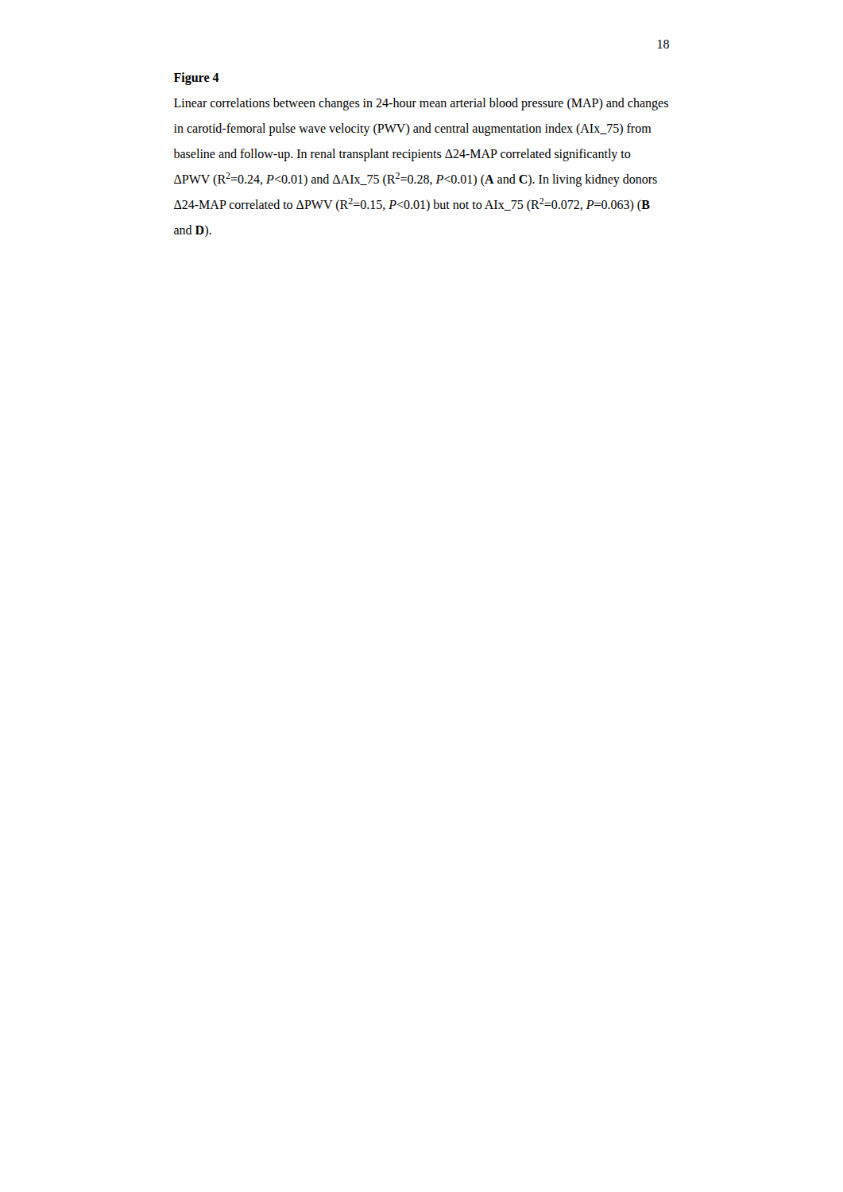18
Figure 4
Linear correlations between changes in 24-hour mean arterial blood pressure (MAP) and changes in carotid-femoral pulse wave velocity (PWV) and central augmentation index (AIx_75) from baseline and follow-up. In renal transplant recipients Δ24-MAP correlated significantly to ΔPWV (R2=0.24, P<0.01) and ΔAIx_75 (R2=0.28, P<0.01) (A and C). In living kidney donors Δ24-MAP correlated to ΔPWV (R2=0.15, P<0.01) but not to AIx_75 (R2=0.072, P=0.063) (B and D).